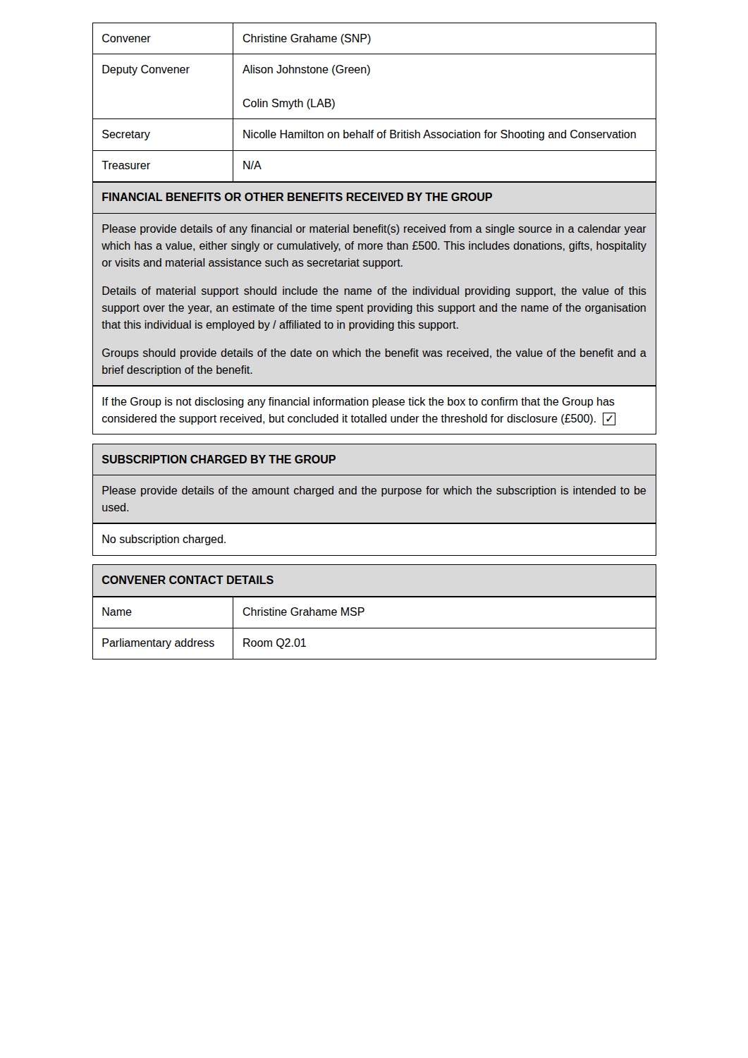| Convener | Christine Grahame (SNP) |
| Deputy Convener | Alison Johnstone (Green) Colin Smyth (LAB) |
| Secretary | Nicolle Hamilton on behalf of British Association for Shooting and Conservation |
| Treasurer | N/A |
FINANCIAL BENEFITS OR OTHER BENEFITS RECEIVED BY THE GROUP
Please provide details of any financial or material benefit(s) received from a single source in a calendar year which has a value, either singly or cumulatively, of more than £500. This includes donations, gifts, hospitality or visits and material assistance such as secretariat support.
Details of material support should include the name of the individual providing support, the value of this support over the year, an estimate of the time spent providing this support and the name of the organisation that this individual is employed by / affiliated to in providing this support.
Groups should provide details of the date on which the benefit was received, the value of the benefit and a brief description of the benefit.
If the Group is not disclosing any financial information please tick the box to confirm that the Group has considered the support received, but concluded it totalled under the threshold for disclosure (£500). ✓
SUBSCRIPTION CHARGED BY THE GROUP
Please provide details of the amount charged and the purpose for which the subscription is intended to be used.
No subscription charged.
CONVENER CONTACT DETAILS
| Name | Christine Grahame MSP |
| Parliamentary address | Room Q2.01 |